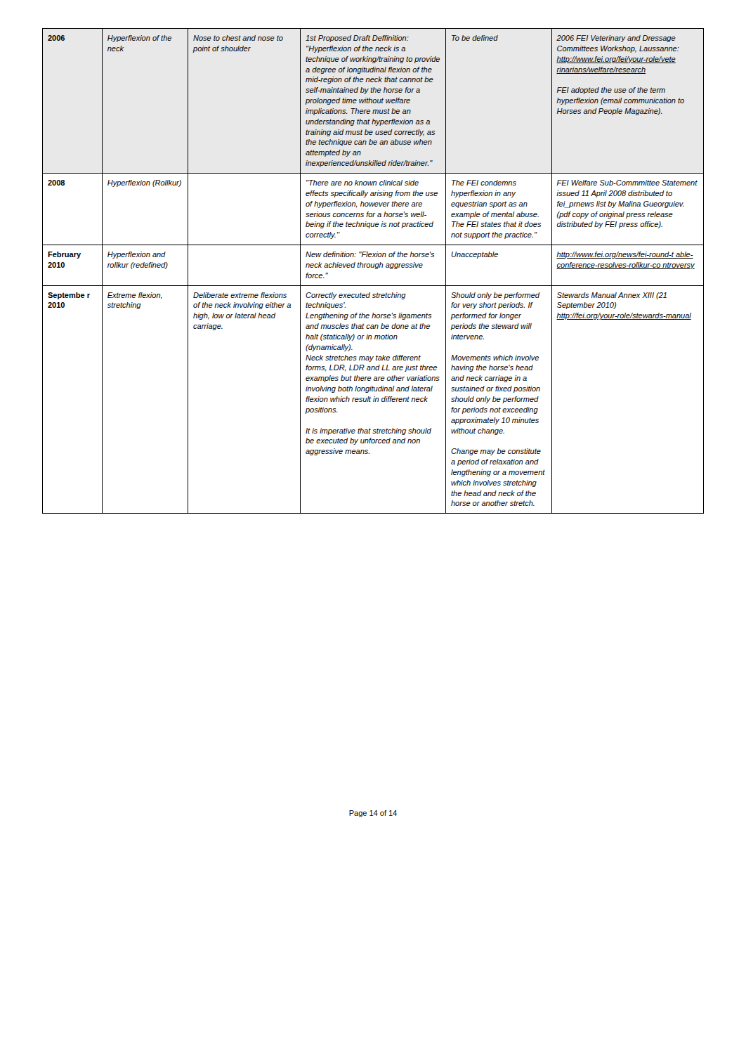| 2006 | Hyperflexion of the neck | Nose to chest and nose to point of shoulder | 1st Proposed Draft Deffinition: ''Hyperflexion of the neck is a technique of working/training to provide a degree of longitudinal flexion of the mid-region of the neck that cannot be self-maintained by the horse for a prolonged time without welfare implications. There must be an understanding that hyperflexion as a training aid must be used correctly, as the technique can be an abuse when attempted by an inexperienced/unskilled rider/trainer." | To be defined | 2006 FEI Veterinary and Dressage Committees Workshop, Laussanne: http://www.fei.org/fei/your-role/vete rinarians/welfare/research FEI adopted the use of the term hyperflexion (email communication to Horses and People Magazine). |
| 2008 | Hyperflexion (Rollkur) | | "There are no known clinical side effects specifically arising from the use of hyperflexion, however there are serious concerns for a horse's well-being if the technique is not practiced correctly.'' | The FEI condemns hyperflexion in any equestrian sport as an example of mental abuse. The FEI states that it does not support the practice.'' | FEI Welfare Sub-Commmittee Statement issued 11 April 2008 distributed to fei_prnews list by Malina Gueorguiev. (pdf copy of original press release distributed by FEI press office). |
| February 2010 | Hyperflexion and rollkur (redefined) | | New definition: ''Flexion of the horse's neck achieved through aggressive force.'' | Unacceptable | http://www.fei.org/news/fei-round-t able-conference-resolves-rollkur-co ntroversy |
| Septembe r 2010 | Extreme flexion, stretching | Deliberate extreme flexions of the neck involving either a high, low or lateral head carriage. | Correctly executed stretching techniques'. Lengthening of the horse's ligaments and muscles that can be done at the halt (statically) or in motion (dynamically). Neck stretches may take different forms, LDR, LDR and LL are just three examples but there are other variations involving both longitudinal and lateral flexion which result in different neck positions. It is imperative that stretching should be executed by unforced and non aggressive means. | Should only be performed for very short periods. If performed for longer periods the steward will intervene. Movements which involve having the horse's head and neck carriage in a sustained or fixed position should only be performed for periods not exceeding approximately 10 minutes without change. Change may be constitute a period of relaxation and lengthening or a movement which involves stretching the head and neck of the horse or another stretch. | Stewards Manual Annex XIII (21 September 2010) http://fei.org/your-role/stewards-manual |
Page 14 of 14